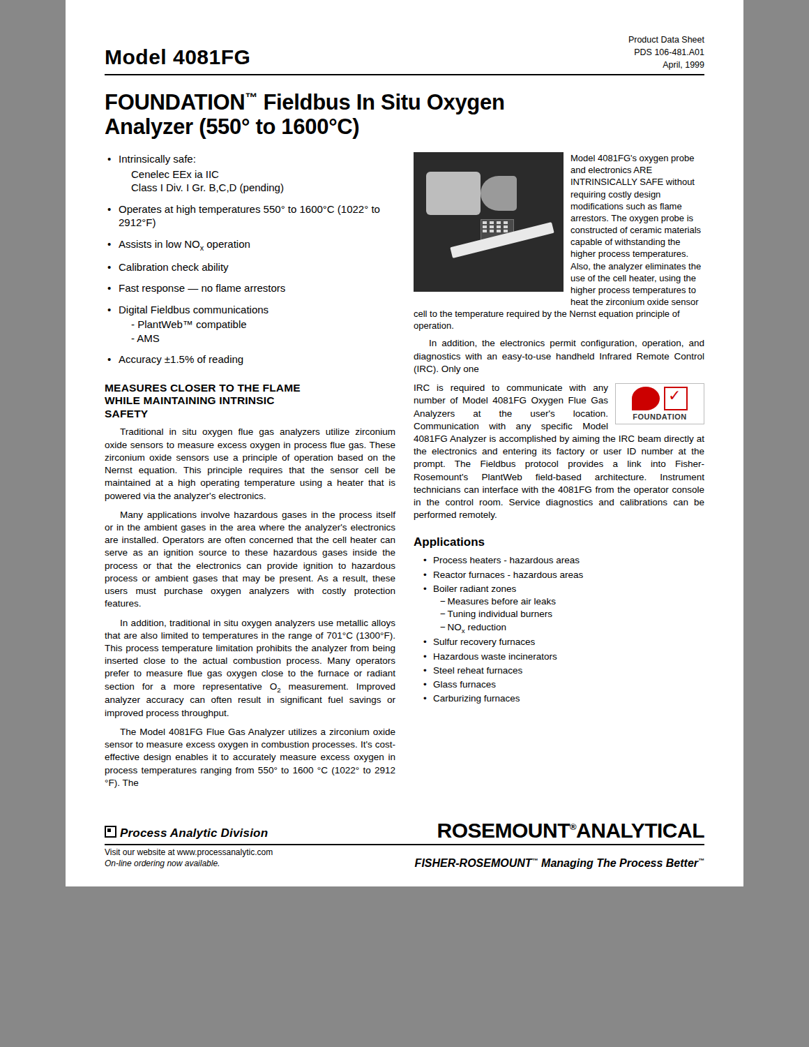Model 4081FG
Product Data Sheet
PDS 106-481.A01
April, 1999
FOUNDATION™ Fieldbus In Situ Oxygen
Analyzer (550° to 1600°C)
Intrinsically safe:
Cenelec EEx ia IIC
Class I Div. I Gr. B,C,D (pending)
Operates at high temperatures 550° to 1600°C (1022° to 2912°F)
Assists in low NOx operation
Calibration check ability
Fast response — no flame arrestors
Digital Fieldbus communications
PlantWeb™ compatible
AMS
Accuracy ±1.5% of reading
MEASURES CLOSER TO THE FLAME
WHILE MAINTAINING INTRINSIC
SAFETY
Traditional in situ oxygen flue gas analyzers utilize zirconium oxide sensors to measure excess oxygen in process flue gas. These zirconium oxide sensors use a principle of operation based on the Nernst equation. This principle requires that the sensor cell be maintained at a high operating temperature using a heater that is powered via the analyzer's electronics.
Many applications involve hazardous gases in the process itself or in the ambient gases in the area where the analyzer's electronics are installed. Operators are often concerned that the cell heater can serve as an ignition source to these hazardous gases inside the process or that the electronics can provide ignition to hazardous process or ambient gases that may be present. As a result, these users must purchase oxygen analyzers with costly protection features.
In addition, traditional in situ oxygen analyzers use metallic alloys that are also limited to temperatures in the range of 701°C (1300°F). This process temperature limitation prohibits the analyzer from being inserted close to the actual combustion process. Many operators prefer to measure flue gas oxygen close to the furnace or radiant section for a more representative O2 measurement. Improved analyzer accuracy can often result in significant fuel savings or improved process throughput.
The Model 4081FG Flue Gas Analyzer utilizes a zirconium oxide sensor to measure excess oxygen in combustion processes. It's cost-effective design enables it to accurately measure excess oxygen in process temperatures ranging from 550° to 1600 °C (1022° to 2912 °F). The
Model 4081FG's oxygen probe and electronics ARE INTRINSICALLY SAFE without requiring costly design modifications such as flame arrestors. The oxygen probe is constructed of ceramic materials capable of withstanding the higher process temperatures. Also, the analyzer eliminates the use of the cell heater, using the higher process temperatures to heat the zirconium oxide sensor cell to the temperature required by the Nernst equation principle of operation.
In addition, the electronics permit configuration, operation, and diagnostics with an easy-to-use handheld Infrared Remote Control (IRC). Only one
FOUNDATION
IRC is required to communicate with any number of Model 4081FG Oxygen Flue Gas Analyzers at the user's location. Communication with any specific Model 4081FG Analyzer is accomplished by aiming the IRC beam directly at the electronics and entering its factory or user ID number at the prompt. The Fieldbus protocol provides a link into Fisher-Rosemount's PlantWeb field-based architecture. Instrument technicians can interface with the 4081FG from the operator console in the control room. Service diagnostics and calibrations can be performed remotely.
Applications
Process heaters - hazardous areas
Reactor furnaces - hazardous areas
Boiler radiant zones
Measures before air leaks
Tuning individual burners
NOx reduction
Sulfur recovery furnaces
Hazardous waste incinerators
Steel reheat furnaces
Glass furnaces
Carburizing furnaces
Process Analytic Division
ROSEMOUNT®ANALYTICAL
Visit our website at www.processanalytic.com
On-line ordering now available.
FISHER-ROSEMOUNT™ Managing The Process Better™